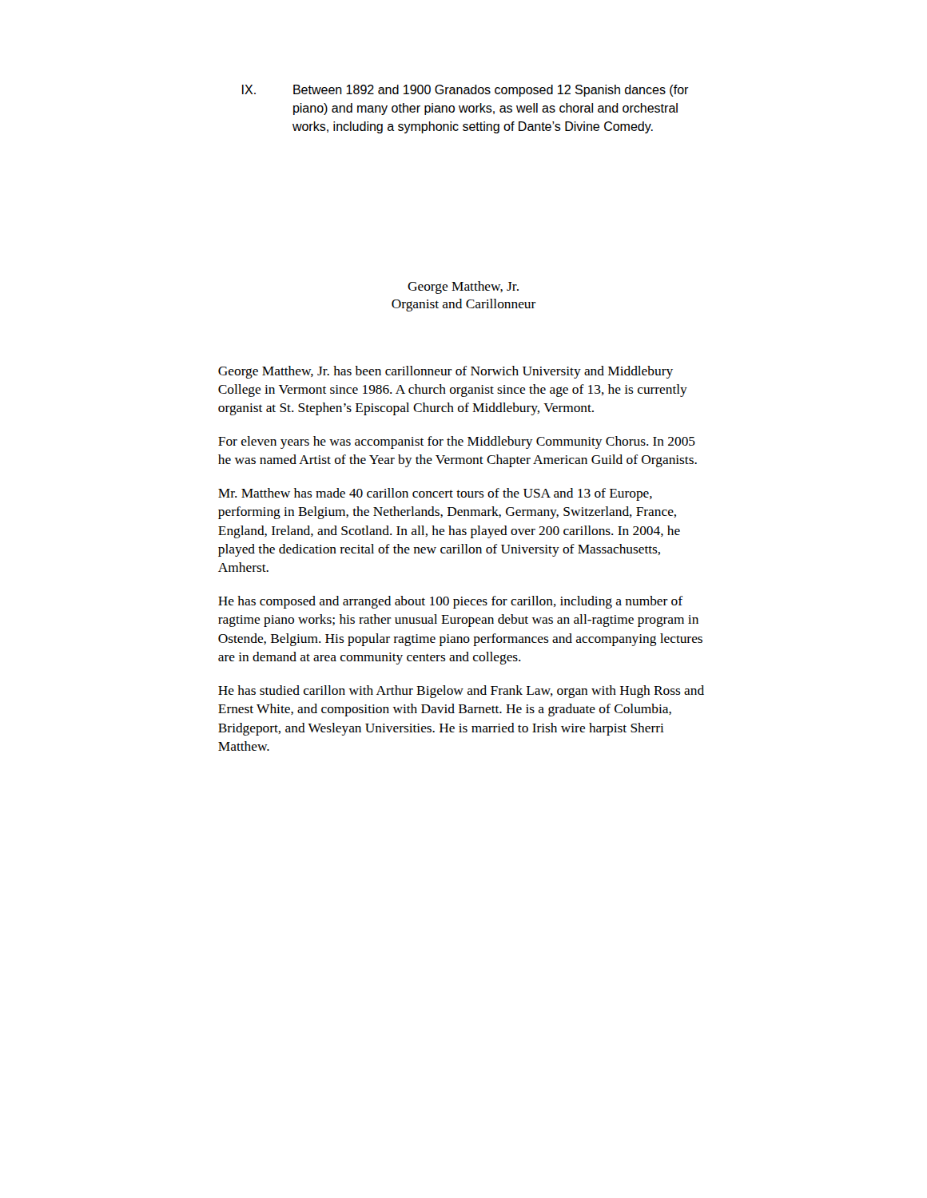IX.
Between 1892 and 1900 Granados composed 12 Spanish dances (for piano) and many other piano works, as well as choral and orchestral works, including a symphonic setting of Dante’s Divine Comedy.
George Matthew, Jr. Organist and Carillonneur
George Matthew, Jr. has been carillonneur of Norwich University and Middlebury College in Vermont since 1986. A church organist since the age of 13, he is currently organist at St. Stephen’s Episcopal Church of Middlebury, Vermont.
For eleven years he was accompanist for the Middlebury Community Chorus. In 2005 he was named Artist of the Year by the Vermont Chapter American Guild of Organists.
Mr. Matthew has made 40 carillon concert tours of the USA and 13 of Europe, performing in Belgium, the Netherlands, Denmark, Germany, Switzerland, France, England, Ireland, and Scotland. In all, he has played over 200 carillons. In 2004, he played the dedication recital of the new carillon of University of Massachusetts, Amherst.
He has composed and arranged about 100 pieces for carillon, including a number of ragtime piano works; his rather unusual European debut was an all-ragtime program in Ostende, Belgium. His popular ragtime piano performances and accompanying lectures are in demand at area community centers and colleges.
He has studied carillon with Arthur Bigelow and Frank Law, organ with Hugh Ross and Ernest White, and composition with David Barnett. He is a graduate of Columbia, Bridgeport, and Wesleyan Universities. He is married to Irish wire harpist Sherri Matthew.